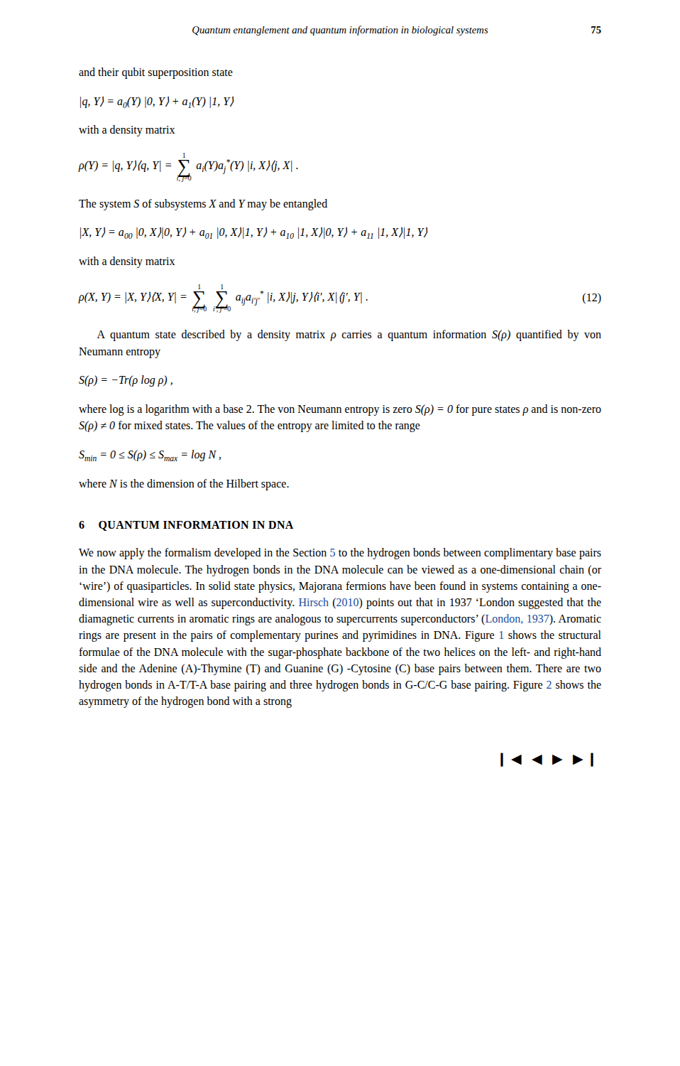Quantum entanglement and quantum information in biological systems 75
and their qubit superposition state
|q, Y⟩ = a0(Y) |0, Y⟩ + a1(Y) |1, Y⟩
with a density matrix
ρ(Y) = |q, Y⟩⟨q, Y| = 1 ∑ i, j=0 ai(Y)aj*(Y) |i, X⟩⟨j, X| .
The system S of subsystems X and Y may be entangled
|X, Y⟩ = a00 |0, X⟩|0, Y⟩ + a01 |0, X⟩|1, Y⟩ + a10 |1, X⟩|0, Y⟩ + a11 |1, X⟩|1, Y⟩
with a density matrix
ρ(X, Y) = |X, Y⟩⟨X, Y| = 1 ∑ i, j=0 1 ∑ i′, j′=0 aijai′j′* |i, X⟩|j, Y⟩⟨i′, X|⟨j′, Y| . (12)
A quantum state described by a density matrix ρ carries a quantum information S(ρ) quantified by von Neumann entropy
S(ρ) = −Tr(ρ log ρ) ,
where log is a logarithm with a base 2. The von Neumann entropy is zero S(ρ) = 0 for pure states ρ and is non-zero S(ρ) ≠ 0 for mixed states. The values of the entropy are limited to the range
Smin = 0 ≤ S(ρ) ≤ Smax = log N ,
where N is the dimension of the Hilbert space.
6 QUANTUM INFORMATION IN DNA
We now apply the formalism developed in the Section 5 to the hydrogen bonds between complimentary base pairs in the DNA molecule. The hydrogen bonds in the DNA molecule can be viewed as a one-dimensional chain (or ‘wire’) of quasiparticles. In solid state physics, Majorana fermions have been found in systems containing a one-dimensional wire as well as superconductivity. Hirsch (2010) points out that in 1937 ‘London suggested that the diamagnetic currents in aromatic rings are analogous to supercurrents superconductors’ (London, 1937). Aromatic rings are present in the pairs of complementary purines and pyrimidines in DNA. Figure 1 shows the structural formulae of the DNA molecule with the sugar-phosphate backbone of the two helices on the left- and right-hand side and the Adenine (A)-Thymine (T) and Guanine (G) -Cytosine (C) base pairs between them. There are two hydrogen bonds in A-T/T-A base pairing and three hydrogen bonds in G-C/C-G base pairing. Figure 2 shows the asymmetry of the hydrogen bond with a strong
❙◀ ◀ ▶ ▶❙